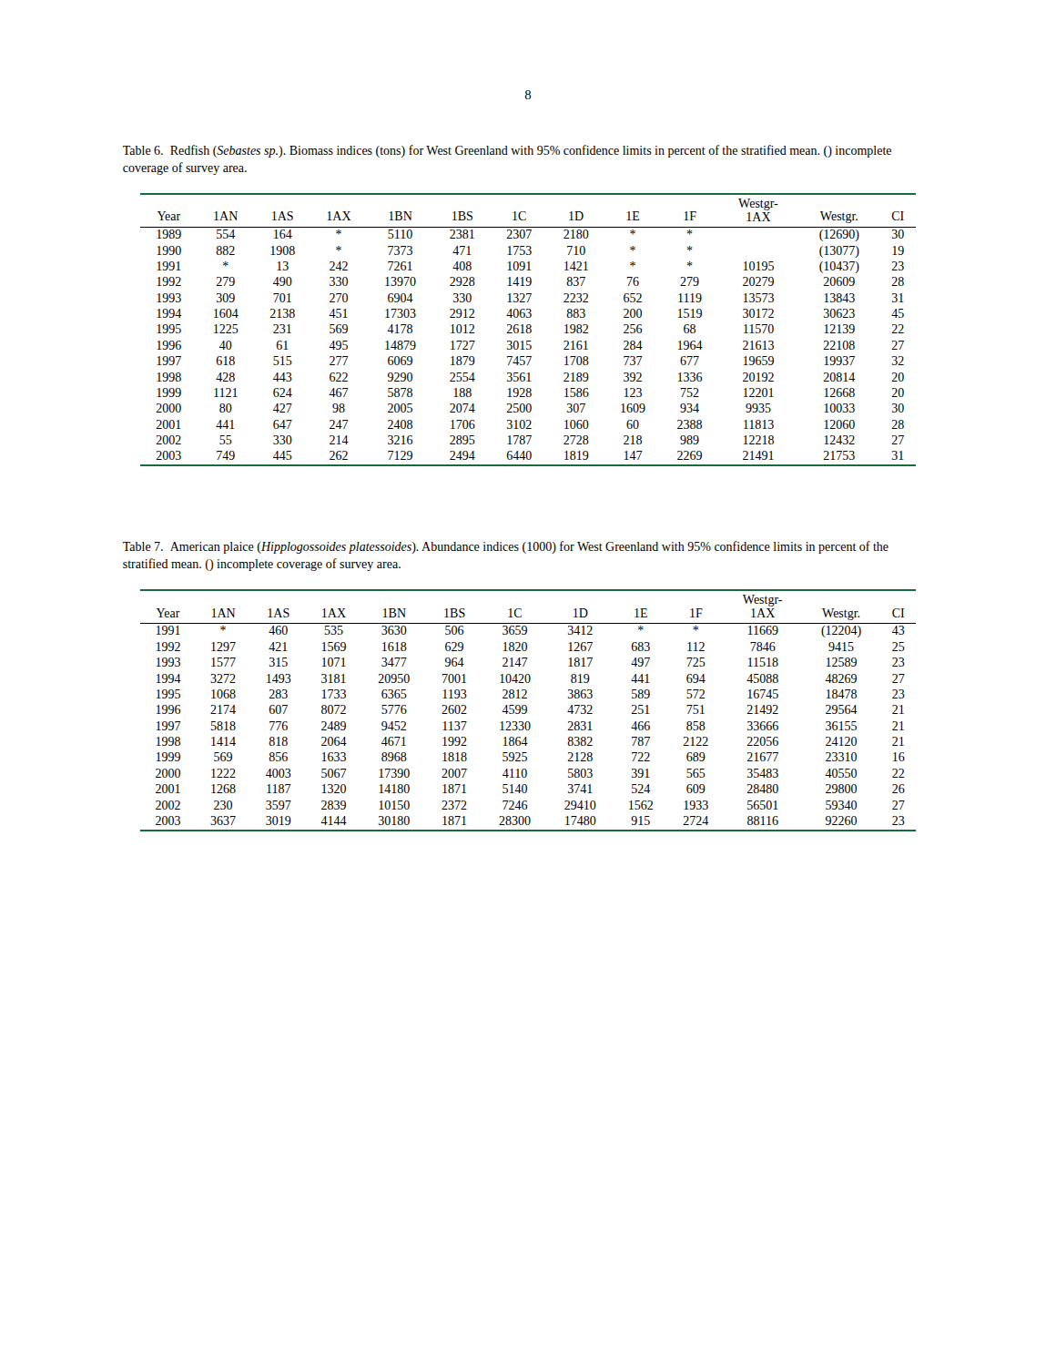8
Table 6. Redfish (Sebastes sp.). Biomass indices (tons) for West Greenland with 95% confidence limits in percent of the stratified mean. () incomplete coverage of survey area.
| Year | 1AN | 1AS | 1AX | 1BN | 1BS | 1C | 1D | 1E | 1F | Westgr- 1AX | Westgr. | CI |
| --- | --- | --- | --- | --- | --- | --- | --- | --- | --- | --- | --- | --- |
| 1989 | 554 | 164 | * | 5110 | 2381 | 2307 | 2180 | * | * | | (12690) | 30 |
| 1990 | 882 | 1908 | * | 7373 | 471 | 1753 | 710 | * | * | | (13077) | 19 |
| 1991 | * | 13 | 242 | 7261 | 408 | 1091 | 1421 | * | * | 10195 | (10437) | 23 |
| 1992 | 279 | 490 | 330 | 13970 | 2928 | 1419 | 837 | 76 | 279 | 20279 | 20609 | 28 |
| 1993 | 309 | 701 | 270 | 6904 | 330 | 1327 | 2232 | 652 | 1119 | 13573 | 13843 | 31 |
| 1994 | 1604 | 2138 | 451 | 17303 | 2912 | 4063 | 883 | 200 | 1519 | 30172 | 30623 | 45 |
| 1995 | 1225 | 231 | 569 | 4178 | 1012 | 2618 | 1982 | 256 | 68 | 11570 | 12139 | 22 |
| 1996 | 40 | 61 | 495 | 14879 | 1727 | 3015 | 2161 | 284 | 1964 | 21613 | 22108 | 27 |
| 1997 | 618 | 515 | 277 | 6069 | 1879 | 7457 | 1708 | 737 | 677 | 19659 | 19937 | 32 |
| 1998 | 428 | 443 | 622 | 9290 | 2554 | 3561 | 2189 | 392 | 1336 | 20192 | 20814 | 20 |
| 1999 | 1121 | 624 | 467 | 5878 | 188 | 1928 | 1586 | 123 | 752 | 12201 | 12668 | 20 |
| 2000 | 80 | 427 | 98 | 2005 | 2074 | 2500 | 307 | 1609 | 934 | 9935 | 10033 | 30 |
| 2001 | 441 | 647 | 247 | 2408 | 1706 | 3102 | 1060 | 60 | 2388 | 11813 | 12060 | 28 |
| 2002 | 55 | 330 | 214 | 3216 | 2895 | 1787 | 2728 | 218 | 989 | 12218 | 12432 | 27 |
| 2003 | 749 | 445 | 262 | 7129 | 2494 | 6440 | 1819 | 147 | 2269 | 21491 | 21753 | 31 |
Table 7. American plaice (Hipplogossoides platessoides). Abundance indices (1000) for West Greenland with 95% confidence limits in percent of the stratified mean. () incomplete coverage of survey area.
| Year | 1AN | 1AS | 1AX | 1BN | 1BS | 1C | 1D | 1E | 1F | Westgr- 1AX | Westgr. | CI |
| --- | --- | --- | --- | --- | --- | --- | --- | --- | --- | --- | --- | --- |
| 1991 | * | 460 | 535 | 3630 | 506 | 3659 | 3412 | * | * | 11669 | (12204) | 43 |
| 1992 | 1297 | 421 | 1569 | 1618 | 629 | 1820 | 1267 | 683 | 112 | 7846 | 9415 | 25 |
| 1993 | 1577 | 315 | 1071 | 3477 | 964 | 2147 | 1817 | 497 | 725 | 11518 | 12589 | 23 |
| 1994 | 3272 | 1493 | 3181 | 20950 | 7001 | 10420 | 819 | 441 | 694 | 45088 | 48269 | 27 |
| 1995 | 1068 | 283 | 1733 | 6365 | 1193 | 2812 | 3863 | 589 | 572 | 16745 | 18478 | 23 |
| 1996 | 2174 | 607 | 8072 | 5776 | 2602 | 4599 | 4732 | 251 | 751 | 21492 | 29564 | 21 |
| 1997 | 5818 | 776 | 2489 | 9452 | 1137 | 12330 | 2831 | 466 | 858 | 33666 | 36155 | 21 |
| 1998 | 1414 | 818 | 2064 | 4671 | 1992 | 1864 | 8382 | 787 | 2122 | 22056 | 24120 | 21 |
| 1999 | 569 | 856 | 1633 | 8968 | 1818 | 5925 | 2128 | 722 | 689 | 21677 | 23310 | 16 |
| 2000 | 1222 | 4003 | 5067 | 17390 | 2007 | 4110 | 5803 | 391 | 565 | 35483 | 40550 | 22 |
| 2001 | 1268 | 1187 | 1320 | 14180 | 1871 | 5140 | 3741 | 524 | 609 | 28480 | 29800 | 26 |
| 2002 | 230 | 3597 | 2839 | 10150 | 2372 | 7246 | 29410 | 1562 | 1933 | 56501 | 59340 | 27 |
| 2003 | 3637 | 3019 | 4144 | 30180 | 1871 | 28300 | 17480 | 915 | 2724 | 88116 | 92260 | 23 |